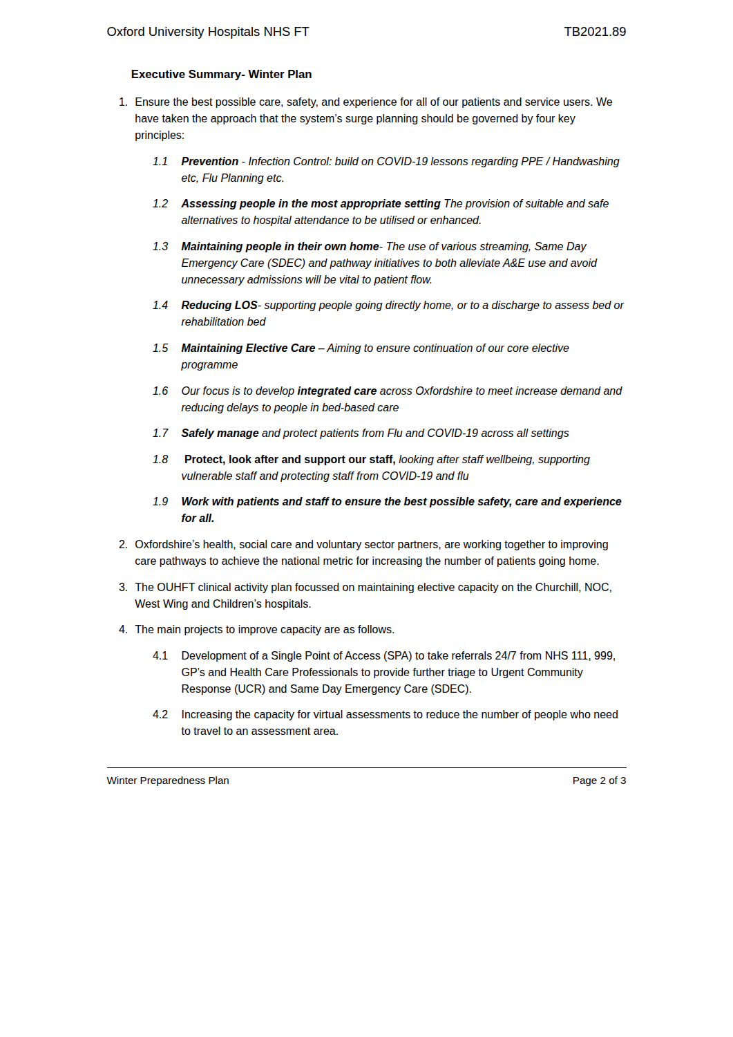Oxford University Hospitals NHS FT TB2021.89
Executive Summary- Winter Plan
Ensure the best possible care, safety, and experience for all of our patients and service users. We have taken the approach that the system’s surge planning should be governed by four key principles:
1.1 Prevention - Infection Control: build on COVID-19 lessons regarding PPE / Handwashing etc, Flu Planning etc.
1.2 Assessing people in the most appropriate setting The provision of suitable and safe alternatives to hospital attendance to be utilised or enhanced.
1.3 Maintaining people in their own home- The use of various streaming, Same Day Emergency Care (SDEC) and pathway initiatives to both alleviate A&E use and avoid unnecessary admissions will be vital to patient flow.
1.4 Reducing LOS- supporting people going directly home, or to a discharge to assess bed or rehabilitation bed
1.5 Maintaining Elective Care – Aiming to ensure continuation of our core elective programme
1.6 Our focus is to develop integrated care across Oxfordshire to meet increase demand and reducing delays to people in bed-based care
1.7 Safely manage and protect patients from Flu and COVID-19 across all settings
1.8 Protect, look after and support our staff, looking after staff wellbeing, supporting vulnerable staff and protecting staff from COVID-19 and flu
1.9 Work with patients and staff to ensure the best possible safety, care and experience for all.
Oxfordshire’s health, social care and voluntary sector partners, are working together to improving care pathways to achieve the national metric for increasing the number of patients going home.
The OUHFT clinical activity plan focussed on maintaining elective capacity on the Churchill, NOC, West Wing and Children’s hospitals.
The main projects to improve capacity are as follows.
4.1 Development of a Single Point of Access (SPA) to take referrals 24/7 from NHS 111, 999, GP’s and Health Care Professionals to provide further triage to Urgent Community Response (UCR) and Same Day Emergency Care (SDEC).
4.2 Increasing the capacity for virtual assessments to reduce the number of people who need to travel to an assessment area.
Winter Preparedness Plan Page 2 of 3